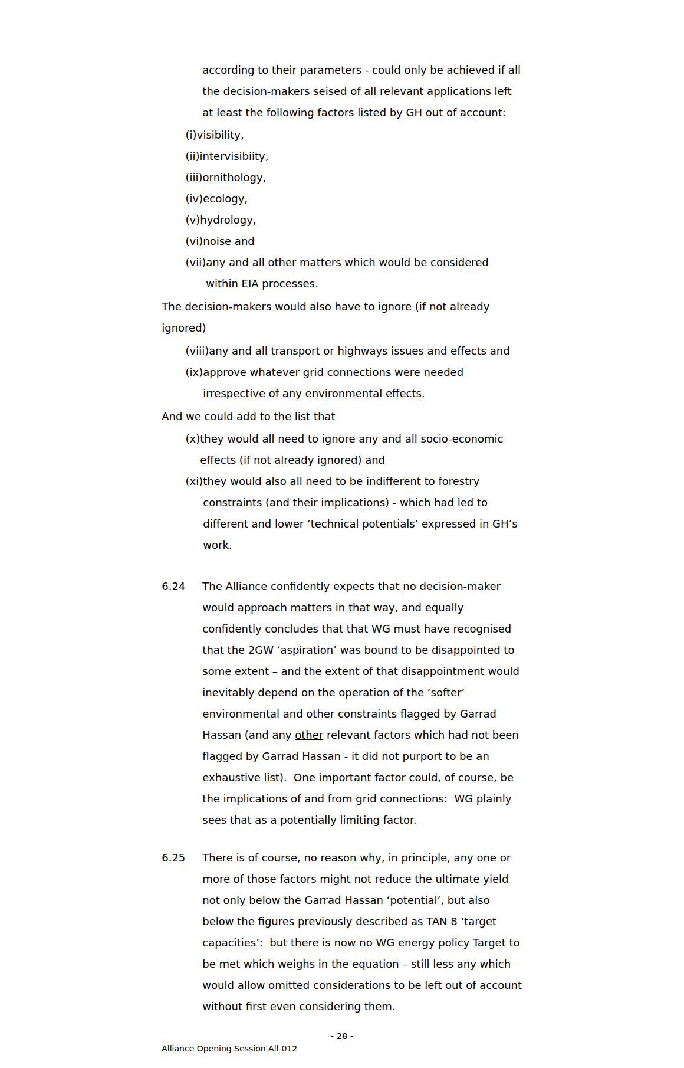according to their parameters - could only be achieved if all the decision-makers seised of all relevant applications left at least the following factors listed by GH out of account:
(i) visibility,
(ii) intervisibiity,
(iii) ornithology,
(iv) ecology,
(v) hydrology,
(vi) noise and
(vii) any and all other matters which would be considered within EIA processes.
The decision-makers would also have to ignore (if not already ignored)
(viii) any and all transport or highways issues and effects and
(ix) approve whatever grid connections were needed irrespective of any environmental effects.
And we could add to the list that
(x) they would all need to ignore any and all socio-economic effects (if not already ignored) and
(xi) they would also all need to be indifferent to forestry constraints (and their implications) - which had led to different and lower ‘technical potentials’ expressed in GH’s work.
6.24
The Alliance confidently expects that no decision-maker would approach matters in that way, and equally confidently concludes that that WG must have recognised that the 2GW ‘aspiration’ was bound to be disappointed to some extent – and the extent of that disappointment would inevitably depend on the operation of the ‘softer’ environmental and other constraints flagged by Garrad Hassan (and any other relevant factors which had not been flagged by Garrad Hassan - it did not purport to be an exhaustive list). One important factor could, of course, be the implications of and from grid connections: WG plainly sees that as a potentially limiting factor.
6.25
There is of course, no reason why, in principle, any one or more of those factors might not reduce the ultimate yield not only below the Garrad Hassan ‘potential’, but also below the figures previously described as TAN 8 ‘target capacities’: but there is now no WG energy policy Target to be met which weighs in the equation – still less any which would allow omitted considerations to be left out of account without first even considering them.
- 28 -
Alliance Opening Session All-012